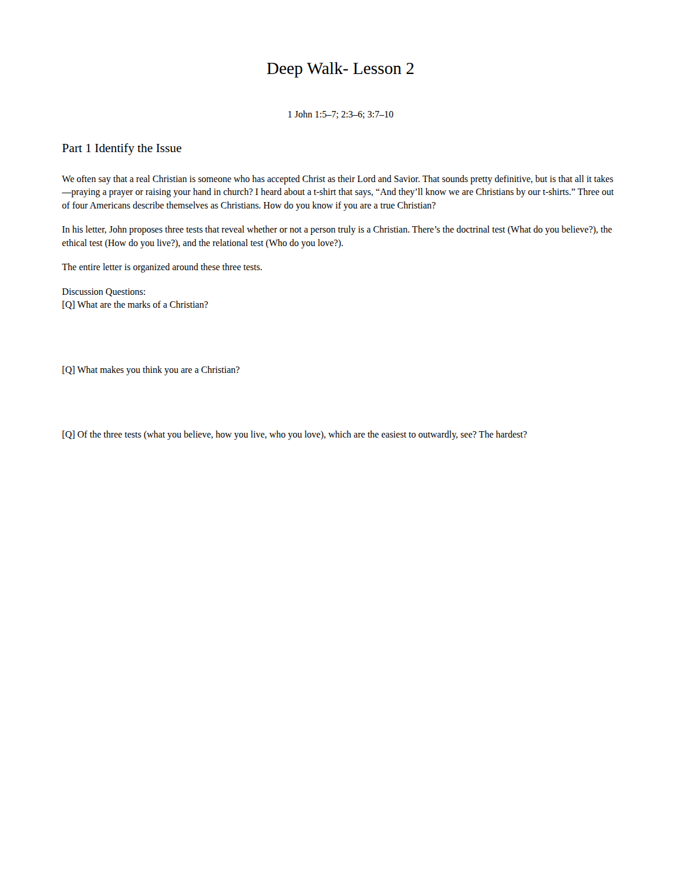Deep Walk- Lesson 2
1 John 1:5–7; 2:3–6; 3:7–10
Part 1 Identify the Issue
We often say that a real Christian is someone who has accepted Christ as their Lord and Savior. That sounds pretty definitive, but is that all it takes—praying a prayer or raising your hand in church? I heard about a t-shirt that says, “And they’ll know we are Christians by our t-shirts.” Three out of four Americans describe themselves as Christians. How do you know if you are a true Christian?
In his letter, John proposes three tests that reveal whether or not a person truly is a Christian. There’s the doctrinal test (What do you believe?), the ethical test (How do you live?), and the relational test (Who do you love?).
The entire letter is organized around these three tests.
Discussion Questions:
[Q] What are the marks of a Christian?
[Q] What makes you think you are a Christian?
[Q] Of the three tests (what you believe, how you live, who you love), which are the easiest to outwardly, see? The hardest?